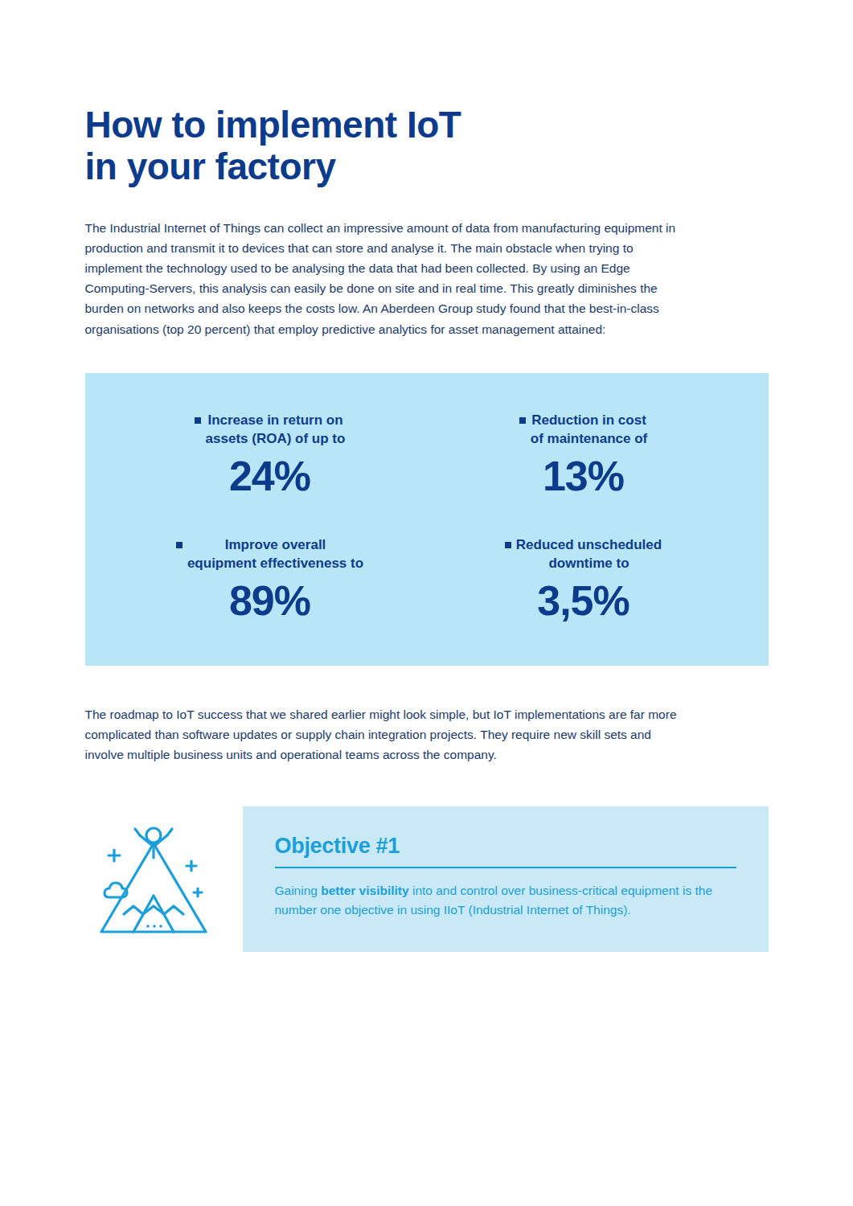How to implement IoT
in your factory
The Industrial Internet of Things can collect an impressive amount of data from manufacturing equipment in production and transmit it to devices that can store and analyse it. The main obstacle when trying to implement the technology used to be analysing the data that had been collected. By using an Edge Computing-Servers, this analysis can easily be done on site and in real time. This greatly diminishes the burden on networks and also keeps the costs low. An Aberdeen Group study found that the best-in-class organisations (top 20 percent) that employ predictive analytics for asset management attained:
Increase in return on
assets (ROA) of up to
24%
Reduction in cost
of maintenance of
13%
Improve overall
equipment effectiveness to
89%
Reduced unscheduled
downtime to
3,5%
The roadmap to IoT success that we shared earlier might look simple, but IoT implementations are far more complicated than software updates or supply chain integration projects. They require new skill sets and involve multiple business units and operational teams across the company.
Objective #1
Gaining better visibility into and control over business-critical equipment is the number one objective in using IIoT (Industrial Internet of Things).